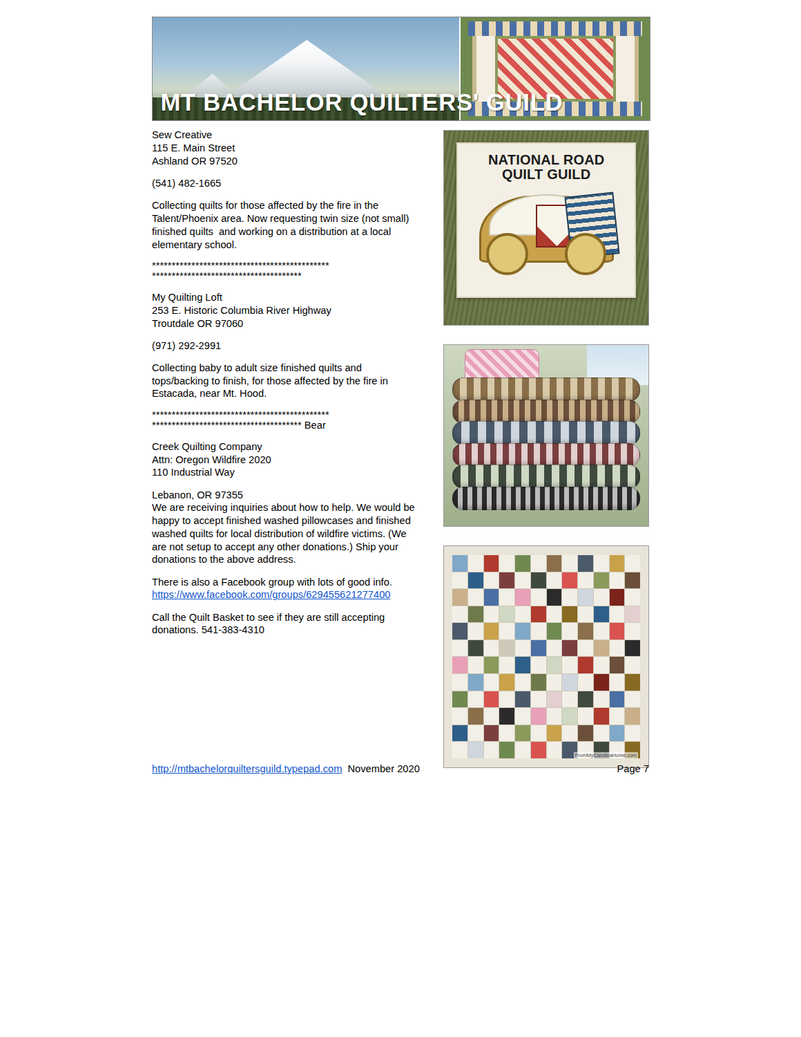MT BACHELOR QUILTERS' GUILD
Sew Creative
115 E. Main Street
Ashland OR 97520
(541) 482-1665
Collecting quilts for those affected by the fire in the Talent/Phoenix area. Now requesting twin size (not small) finished quilts and working on a distribution at a local elementary school.
*********************************************
**************************************
My Quilting Loft
253 E. Historic Columbia River Highway
Troutdale OR 97060
(971) 292-2991
Collecting baby to adult size finished quilts and tops/backing to finish, for those affected by the fire in Estacada, near Mt. Hood.
*********************************************
************************************** Bear
Creek Quilting Company
Attn: Oregon Wildfire 2020
110 Industrial Way
Lebanon, OR 97355
We are receiving inquiries about how to help. We would be happy to accept finished washed pillowcases and finished washed quilts for local distribution of wildfire victims. (We are not setup to accept any other donations.) Ship your donations to the above address.
There is also a Facebook group with lots of good info.
https://www.facebook.com/groups/629455621277400
Call the Quilt Basket to see if they are still accepting donations. 541-383-4310
NATIONAL ROAD
QUILT GUILD
FromMyCarolinaHome.com
http://mtbachelorquiltersguild.typepad.com November 2020
Page 7